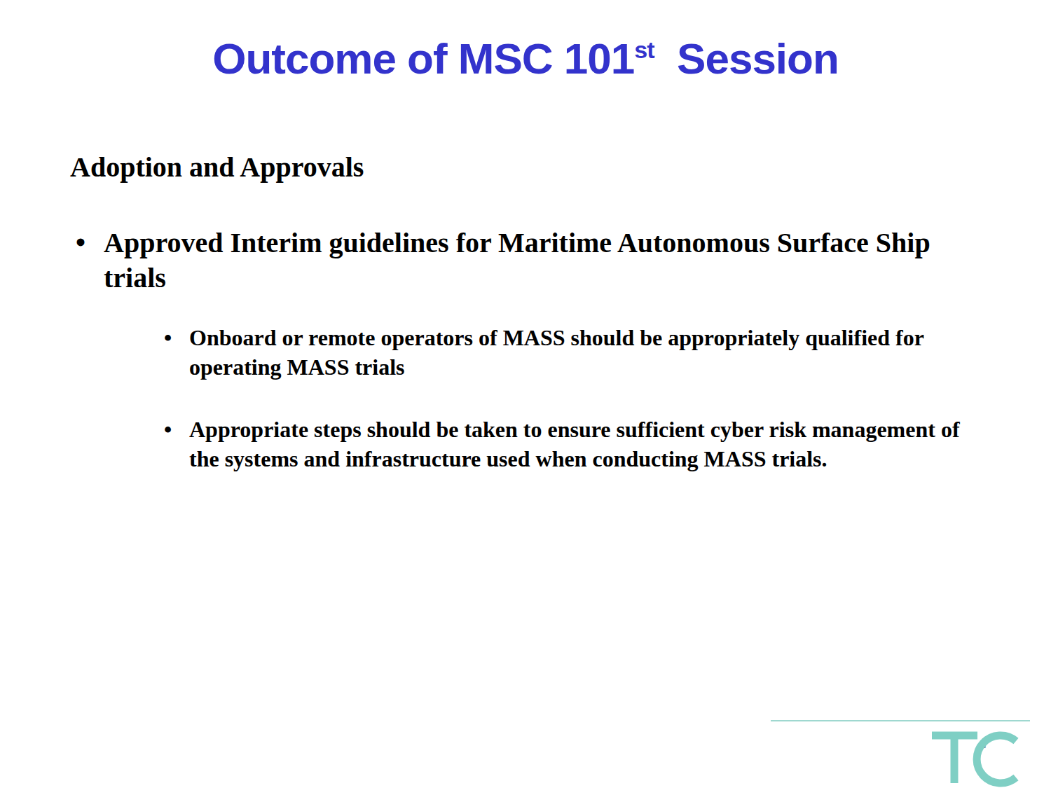Outcome of MSC 101st Session
Adoption and Approvals
Approved Interim guidelines for Maritime Autonomous Surface Ship trials
Onboard or remote operators of MASS should be appropriately qualified for operating MASS trials
Appropriate steps should be taken to ensure sufficient cyber risk management of the systems and infrastructure used when conducting MASS trials.
7